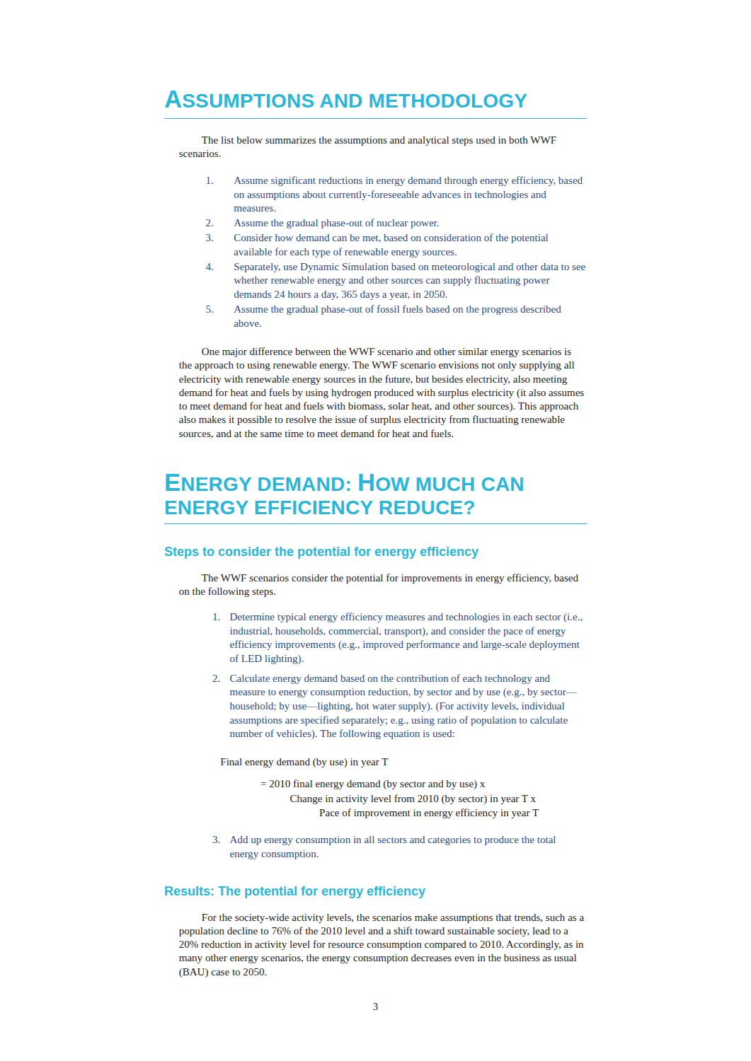Assumptions and methodology
The list below summarizes the assumptions and analytical steps used in both WWF scenarios.
1. Assume significant reductions in energy demand through energy efficiency, based on assumptions about currently-foreseeable advances in technologies and measures.
2. Assume the gradual phase-out of nuclear power.
3. Consider how demand can be met, based on consideration of the potential available for each type of renewable energy sources.
4. Separately, use Dynamic Simulation based on meteorological and other data to see whether renewable energy and other sources can supply fluctuating power demands 24 hours a day, 365 days a year, in 2050.
5. Assume the gradual phase-out of fossil fuels based on the progress described above.
One major difference between the WWF scenario and other similar energy scenarios is the approach to using renewable energy. The WWF scenario envisions not only supplying all electricity with renewable energy sources in the future, but besides electricity, also meeting demand for heat and fuels by using hydrogen produced with surplus electricity (it also assumes to meet demand for heat and fuels with biomass, solar heat, and other sources). This approach also makes it possible to resolve the issue of surplus electricity from fluctuating renewable sources, and at the same time to meet demand for heat and fuels.
Energy demand: How much can energy efficiency reduce?
Steps to consider the potential for energy efficiency
The WWF scenarios consider the potential for improvements in energy efficiency, based on the following steps.
1. Determine typical energy efficiency measures and technologies in each sector (i.e., industrial, households, commercial, transport), and consider the pace of energy efficiency improvements (e.g., improved performance and large-scale deployment of LED lighting).
2. Calculate energy demand based on the contribution of each technology and measure to energy consumption reduction, by sector and by use (e.g., by sector—household; by use—lighting, hot water supply). (For activity levels, individual assumptions are specified separately; e.g., using ratio of population to calculate number of vehicles). The following equation is used:
Final energy demand (by use) in year T
= 2010 final energy demand (by sector and by use) x
Change in activity level from 2010 (by sector) in year T x
Pace of improvement in energy efficiency in year T
3. Add up energy consumption in all sectors and categories to produce the total energy consumption.
Results: The potential for energy efficiency
For the society-wide activity levels, the scenarios make assumptions that trends, such as a population decline to 76% of the 2010 level and a shift toward sustainable society, lead to a 20% reduction in activity level for resource consumption compared to 2010. Accordingly, as in many other energy scenarios, the energy consumption decreases even in the business as usual (BAU) case to 2050.
3